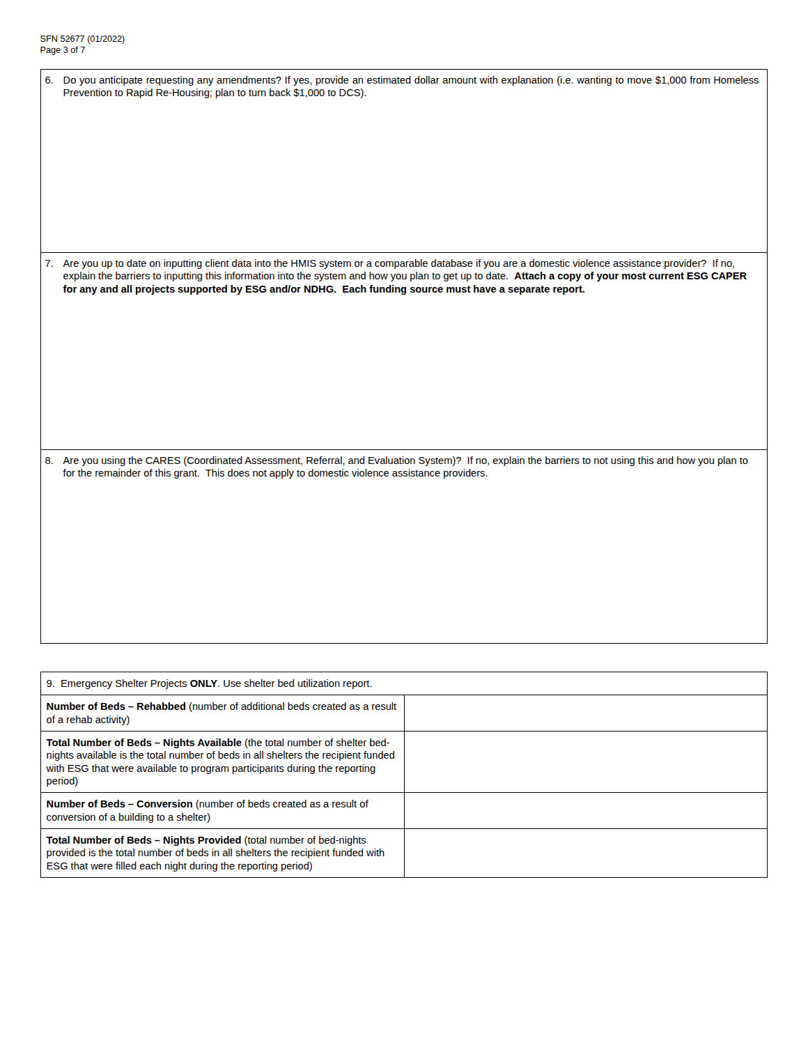SFN 52677 (01/2022)
Page 3 of 7
| 6. Do you anticipate requesting any amendments? If yes, provide an estimated dollar amount with explanation (i.e. wanting to move $1,000 from Homeless Prevention to Rapid Re-Housing; plan to turn back $1,000 to DCS). |
| 7. Are you up to date on inputting client data into the HMIS system or a comparable database if you are a domestic violence assistance provider? If no, explain the barriers to inputting this information into the system and how you plan to get up to date. Attach a copy of your most current ESG CAPER for any and all projects supported by ESG and/or NDHG. Each funding source must have a separate report. |
| 8. Are you using the CARES (Coordinated Assessment, Referral, and Evaluation System)? If no, explain the barriers to not using this and how you plan to for the remainder of this grant. This does not apply to domestic violence assistance providers. |
| 9. Emergency Shelter Projects ONLY . Use shelter bed utilization report. |
| Number of Beds – Rehabbed (number of additional beds created as a result of a rehab activity) | |
| Total Number of Beds – Nights Available (the total number of shelter bed-nights available is the total number of beds in all shelters the recipient funded with ESG that were available to program participants during the reporting period) | |
| Number of Beds – Conversion (number of beds created as a result of conversion of a building to a shelter) | |
| Total Number of Beds – Nights Provided (total number of bed-nights provided is the total number of beds in all shelters the recipient funded with ESG that were filled each night during the reporting period) | |